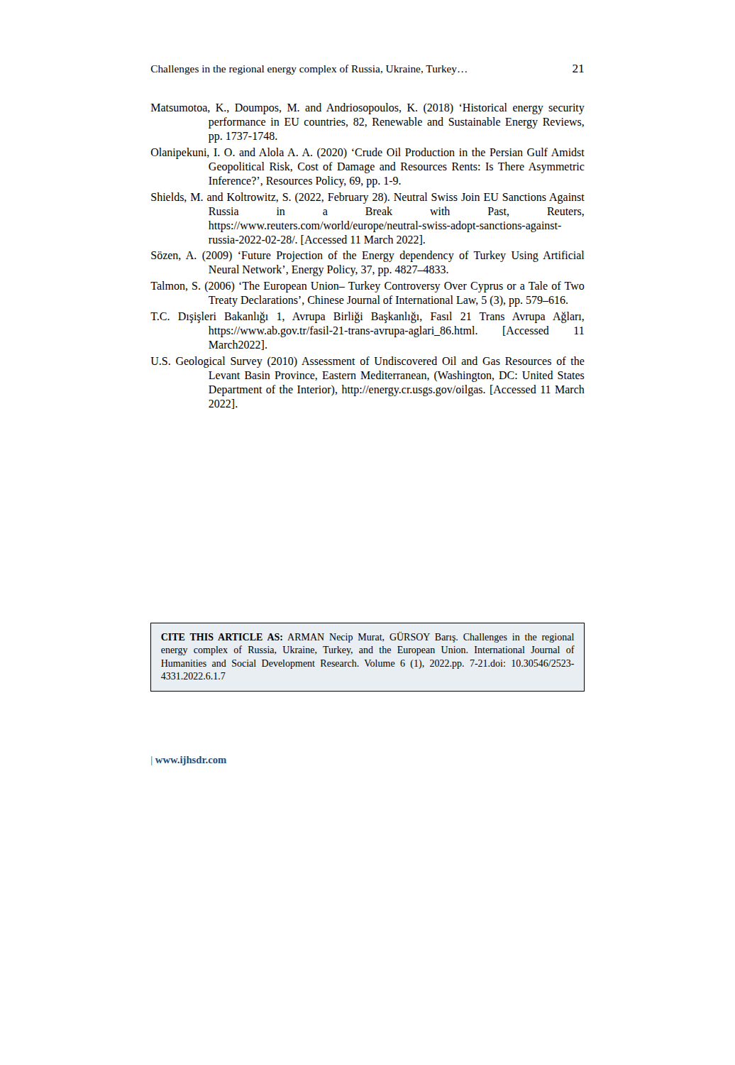Challenges in the regional energy complex of Russia, Ukraine, Turkey… 21
Matsumotoa, K., Doumpos, M. and Andriosopoulos, K. (2018) ‘Historical energy security performance in EU countries, 82, Renewable and Sustainable Energy Reviews, pp. 1737-1748.
Olanipekuni, I. O. and Alola A. A. (2020) ‘Crude Oil Production in the Persian Gulf Amidst Geopolitical Risk, Cost of Damage and Resources Rents: Is There Asymmetric Inference?’, Resources Policy, 69, pp. 1-9.
Shields, M. and Koltrowitz, S. (2022, February 28). Neutral Swiss Join EU Sanctions Against Russia in a Break with Past, Reuters, https://www.reuters.com/world/europe/neutral-swiss-adopt-sanctions-against-russia-2022-02-28/. [Accessed 11 March 2022].
Sözen, A. (2009) ‘Future Projection of the Energy dependency of Turkey Using Artificial Neural Network’, Energy Policy, 37, pp. 4827–4833.
Talmon, S. (2006) ‘The European Union– Turkey Controversy Over Cyprus or a Tale of Two Treaty Declarations’, Chinese Journal of International Law, 5 (3), pp. 579–616.
T.C. Dışişleri Bakanlığı 1, Avrupa Birliği Başkanlığı, Fasıl 21 Trans Avrupa Ağları, https://www.ab.gov.tr/fasil-21-trans-avrupa-aglari_86.html. [Accessed 11 March2022].
U.S. Geological Survey (2010) Assessment of Undiscovered Oil and Gas Resources of the Levant Basin Province, Eastern Mediterranean, (Washington, DC: United States Department of the Interior), http://energy.cr.usgs.gov/oilgas. [Accessed 11 March 2022].
CITE THIS ARTICLE AS: ARMAN Necip Murat, GÜRSOY Barış. Challenges in the regional energy complex of Russia, Ukraine, Turkey, and the European Union. International Journal of Humanities and Social Development Research. Volume 6 (1), 2022.pp. 7-21.doi: 10.30546/2523-4331.2022.6.1.7
| www.ijhsdr.com